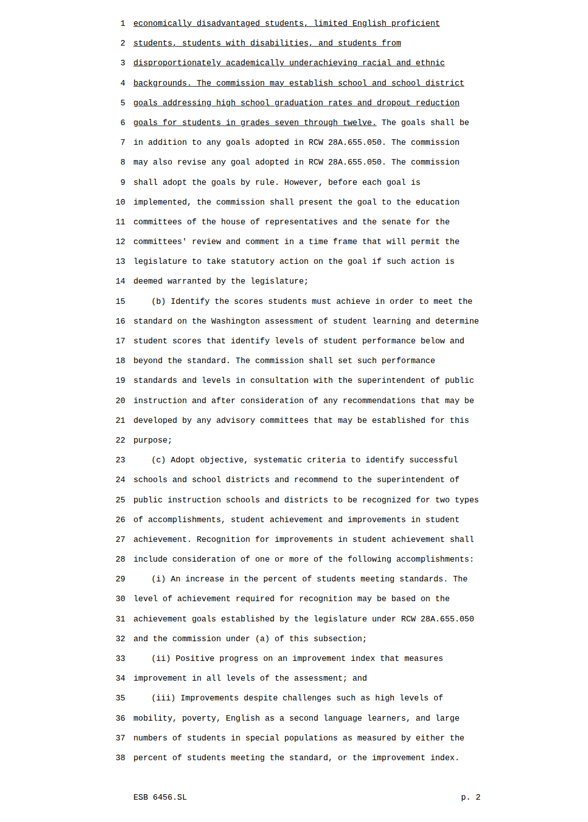economically disadvantaged students, limited English proficient
students, students with disabilities, and students from
disproportionately academically underachieving racial and ethnic
backgrounds. The commission may establish school and school district
goals addressing high school graduation rates and dropout reduction
goals for students in grades seven through twelve. The goals shall be
in addition to any goals adopted in RCW 28A.655.050. The commission
may also revise any goal adopted in RCW 28A.655.050. The commission
shall adopt the goals by rule. However, before each goal is
implemented, the commission shall present the goal to the education
committees of the house of representatives and the senate for the
committees' review and comment in a time frame that will permit the
legislature to take statutory action on the goal if such action is
deemed warranted by the legislature;
(b) Identify the scores students must achieve in order to meet the
standard on the Washington assessment of student learning and determine
student scores that identify levels of student performance below and
beyond the standard. The commission shall set such performance
standards and levels in consultation with the superintendent of public
instruction and after consideration of any recommendations that may be
developed by any advisory committees that may be established for this
purpose;
(c) Adopt objective, systematic criteria to identify successful
schools and school districts and recommend to the superintendent of
public instruction schools and districts to be recognized for two types
of accomplishments, student achievement and improvements in student
achievement. Recognition for improvements in student achievement shall
include consideration of one or more of the following accomplishments:
(i) An increase in the percent of students meeting standards. The
level of achievement required for recognition may be based on the
achievement goals established by the legislature under RCW 28A.655.050
and the commission under (a) of this subsection;
(ii) Positive progress on an improvement index that measures
improvement in all levels of the assessment; and
(iii) Improvements despite challenges such as high levels of
mobility, poverty, English as a second language learners, and large
numbers of students in special populations as measured by either the
percent of students meeting the standard, or the improvement index.
ESB 6456.SL
p. 2